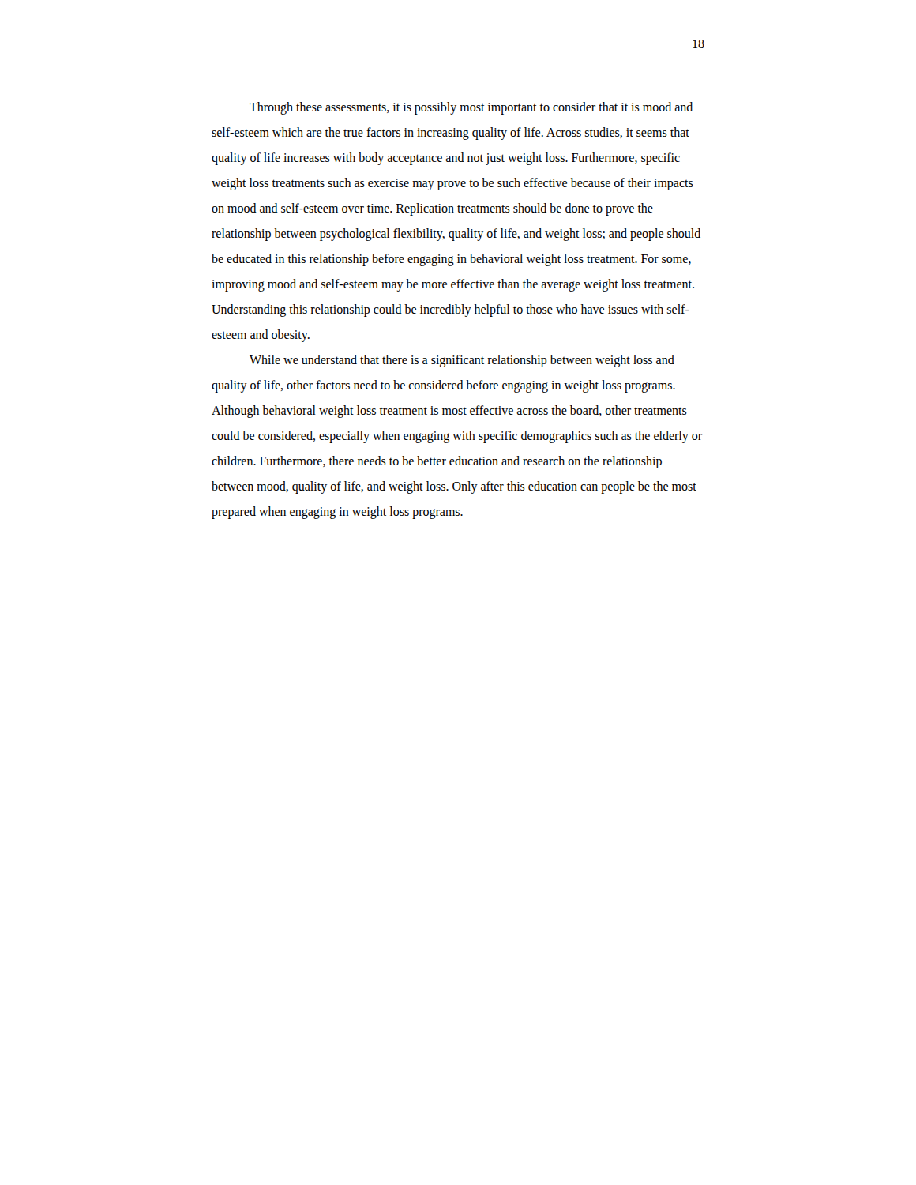18
Through these assessments, it is possibly most important to consider that it is mood and self-esteem which are the true factors in increasing quality of life. Across studies, it seems that quality of life increases with body acceptance and not just weight loss. Furthermore, specific weight loss treatments such as exercise may prove to be such effective because of their impacts on mood and self-esteem over time. Replication treatments should be done to prove the relationship between psychological flexibility, quality of life, and weight loss; and people should be educated in this relationship before engaging in behavioral weight loss treatment. For some, improving mood and self-esteem may be more effective than the average weight loss treatment. Understanding this relationship could be incredibly helpful to those who have issues with self-esteem and obesity.
While we understand that there is a significant relationship between weight loss and quality of life, other factors need to be considered before engaging in weight loss programs. Although behavioral weight loss treatment is most effective across the board, other treatments could be considered, especially when engaging with specific demographics such as the elderly or children. Furthermore, there needs to be better education and research on the relationship between mood, quality of life, and weight loss. Only after this education can people be the most prepared when engaging in weight loss programs.